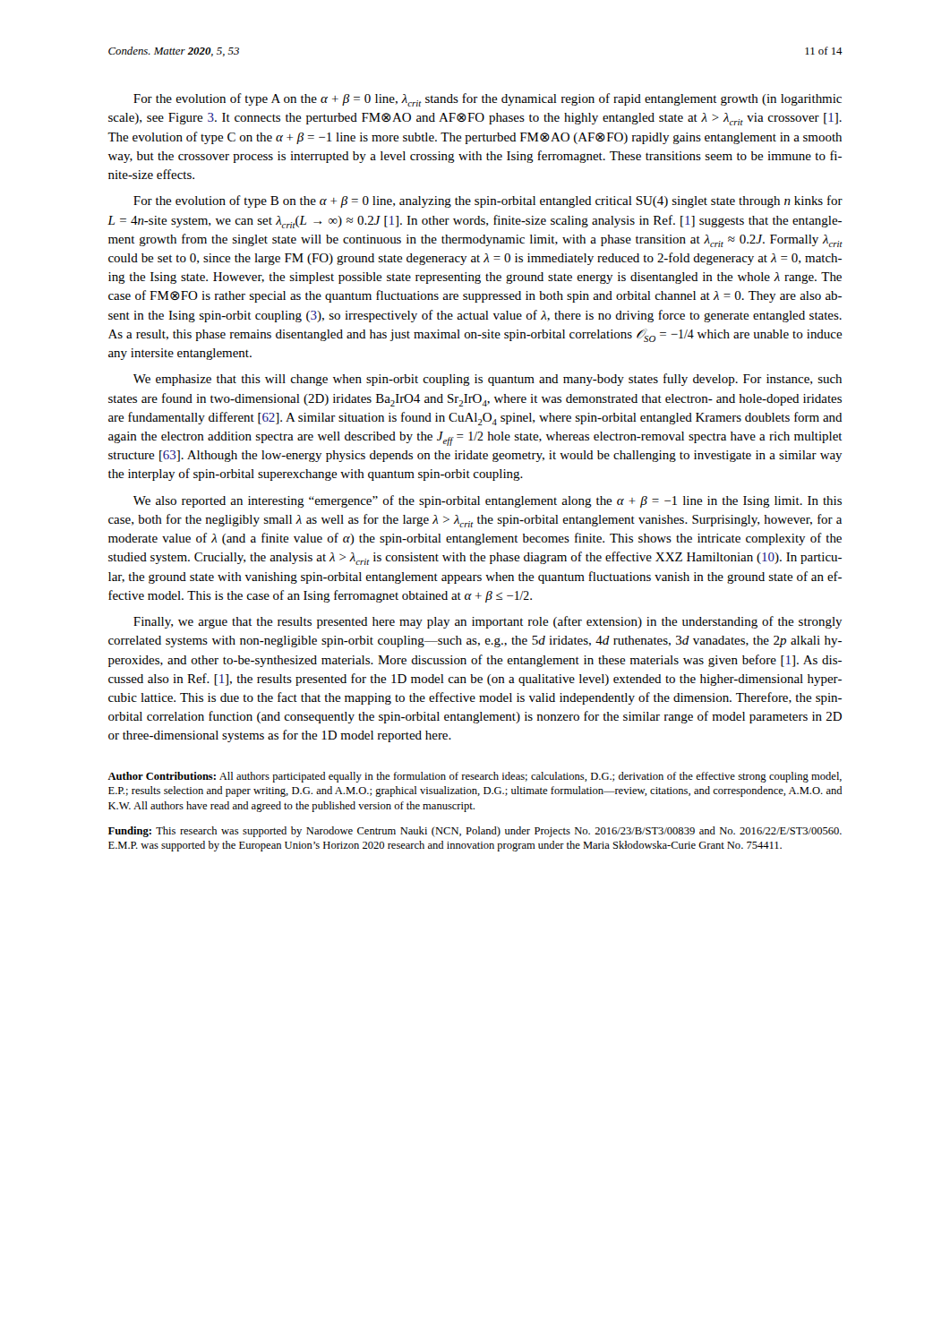Condens. Matter 2020, 5, 53
11 of 14
For the evolution of type A on the α + β = 0 line, λcrit stands for the dynamical region of rapid entanglement growth (in logarithmic scale), see Figure 3. It connects the perturbed FM⊗AO and AF⊗FO phases to the highly entangled state at λ > λcrit via crossover [1]. The evolution of type C on the α + β = −1 line is more subtle. The perturbed FM⊗AO (AF⊗FO) rapidly gains entanglement in a smooth way, but the crossover process is interrupted by a level crossing with the Ising ferromagnet. These transitions seem to be immune to finite-size effects.
For the evolution of type B on the α + β = 0 line, analyzing the spin-orbital entangled critical SU(4) singlet state through n kinks for L = 4n-site system, we can set λcrit(L → ∞) ≈ 0.2J [1]. In other words, finite-size scaling analysis in Ref. [1] suggests that the entanglement growth from the singlet state will be continuous in the thermodynamic limit, with a phase transition at λcrit ≈ 0.2J. Formally λcrit could be set to 0, since the large FM (FO) ground state degeneracy at λ = 0 is immediately reduced to 2-fold degeneracy at λ = 0, matching the Ising state. However, the simplest possible state representing the ground state energy is disentangled in the whole λ range. The case of FM⊗FO is rather special as the quantum fluctuations are suppressed in both spin and orbital channel at λ = 0. They are also absent in the Ising spin-orbit coupling (3), so irrespectively of the actual value of λ, there is no driving force to generate entangled states. As a result, this phase remains disentangled and has just maximal on-site spin-orbital correlations 𝒪SO = −1/4 which are unable to induce any intersite entanglement.
We emphasize that this will change when spin-orbit coupling is quantum and many-body states fully develop. For instance, such states are found in two-dimensional (2D) iridates Ba2IrO4 and Sr2IrO4, where it was demonstrated that electron- and hole-doped iridates are fundamentally different [62]. A similar situation is found in CuAl2O4 spinel, where spin-orbital entangled Kramers doublets form and again the electron addition spectra are well described by the Jeff = 1/2 hole state, whereas electron-removal spectra have a rich multiplet structure [63]. Although the low-energy physics depends on the iridate geometry, it would be challenging to investigate in a similar way the interplay of spin-orbital superexchange with quantum spin-orbit coupling.
We also reported an interesting “emergence” of the spin-orbital entanglement along the α + β = −1 line in the Ising limit. In this case, both for the negligibly small λ as well as for the large λ > λcrit the spin-orbital entanglement vanishes. Surprisingly, however, for a moderate value of λ (and a finite value of α) the spin-orbital entanglement becomes finite. This shows the intricate complexity of the studied system. Crucially, the analysis at λ > λcrit is consistent with the phase diagram of the effective XXZ Hamiltonian (10). In particular, the ground state with vanishing spin-orbital entanglement appears when the quantum fluctuations vanish in the ground state of an effective model. This is the case of an Ising ferromagnet obtained at α + β ≤ −1/2.
Finally, we argue that the results presented here may play an important role (after extension) in the understanding of the strongly correlated systems with non-negligible spin-orbit coupling—such as, e.g., the 5d iridates, 4d ruthenates, 3d vanadates, the 2p alkali hyperoxides, and other to-be-synthesized materials. More discussion of the entanglement in these materials was given before [1]. As discussed also in Ref. [1], the results presented for the 1D model can be (on a qualitative level) extended to the higher-dimensional hypercubic lattice. This is due to the fact that the mapping to the effective model is valid independently of the dimension. Therefore, the spin-orbital correlation function (and consequently the spin-orbital entanglement) is nonzero for the similar range of model parameters in 2D or three-dimensional systems as for the 1D model reported here.
Author Contributions: All authors participated equally in the formulation of research ideas; calculations, D.G.; derivation of the effective strong coupling model, E.P.; results selection and paper writing, D.G. and A.M.O.; graphical visualization, D.G.; ultimate formulation—review, citations, and correspondence, A.M.O. and K.W. All authors have read and agreed to the published version of the manuscript.
Funding: This research was supported by Narodowe Centrum Nauki (NCN, Poland) under Projects No. 2016/23/B/ST3/00839 and No. 2016/22/E/ST3/00560. E.M.P. was supported by the European Union’s Horizon 2020 research and innovation program under the Maria Skłodowska-Curie Grant No. 754411.